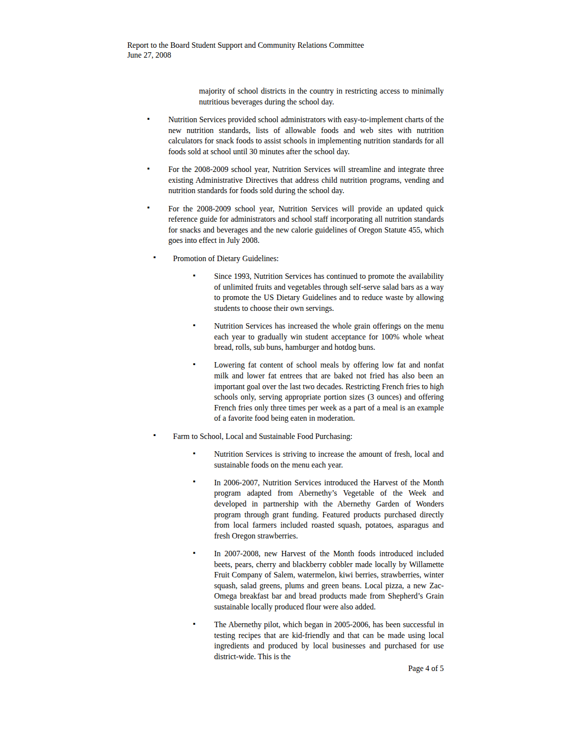Report to the Board Student Support and Community Relations Committee
June 27, 2008
majority of school districts in the country in restricting access to minimally nutritious beverages during the school day.
Nutrition Services provided school administrators with easy-to-implement charts of the new nutrition standards, lists of allowable foods and web sites with nutrition calculators for snack foods to assist schools in implementing nutrition standards for all foods sold at school until 30 minutes after the school day.
For the 2008-2009 school year, Nutrition Services will streamline and integrate three existing Administrative Directives that address child nutrition programs, vending and nutrition standards for foods sold during the school day.
For the 2008-2009 school year, Nutrition Services will provide an updated quick reference guide for administrators and school staff incorporating all nutrition standards for snacks and beverages and the new calorie guidelines of Oregon Statute 455, which goes into effect in July 2008.
Promotion of Dietary Guidelines:
Since 1993, Nutrition Services has continued to promote the availability of unlimited fruits and vegetables through self-serve salad bars as a way to promote the US Dietary Guidelines and to reduce waste by allowing students to choose their own servings.
Nutrition Services has increased the whole grain offerings on the menu each year to gradually win student acceptance for 100% whole wheat bread, rolls, sub buns, hamburger and hotdog buns.
Lowering fat content of school meals by offering low fat and nonfat milk and lower fat entrees that are baked not fried has also been an important goal over the last two decades. Restricting French fries to high schools only, serving appropriate portion sizes (3 ounces) and offering French fries only three times per week as a part of a meal is an example of a favorite food being eaten in moderation.
Farm to School, Local and Sustainable Food Purchasing:
Nutrition Services is striving to increase the amount of fresh, local and sustainable foods on the menu each year.
In 2006-2007, Nutrition Services introduced the Harvest of the Month program adapted from Abernethy’s Vegetable of the Week and developed in partnership with the Abernethy Garden of Wonders program through grant funding. Featured products purchased directly from local farmers included roasted squash, potatoes, asparagus and fresh Oregon strawberries.
In 2007-2008, new Harvest of the Month foods introduced included beets, pears, cherry and blackberry cobbler made locally by Willamette Fruit Company of Salem, watermelon, kiwi berries, strawberries, winter squash, salad greens, plums and green beans. Local pizza, a new Zac-Omega breakfast bar and bread products made from Shepherd’s Grain sustainable locally produced flour were also added.
The Abernethy pilot, which began in 2005-2006, has been successful in testing recipes that are kid-friendly and that can be made using local ingredients and produced by local businesses and purchased for use district-wide. This is the
Page 4 of 5